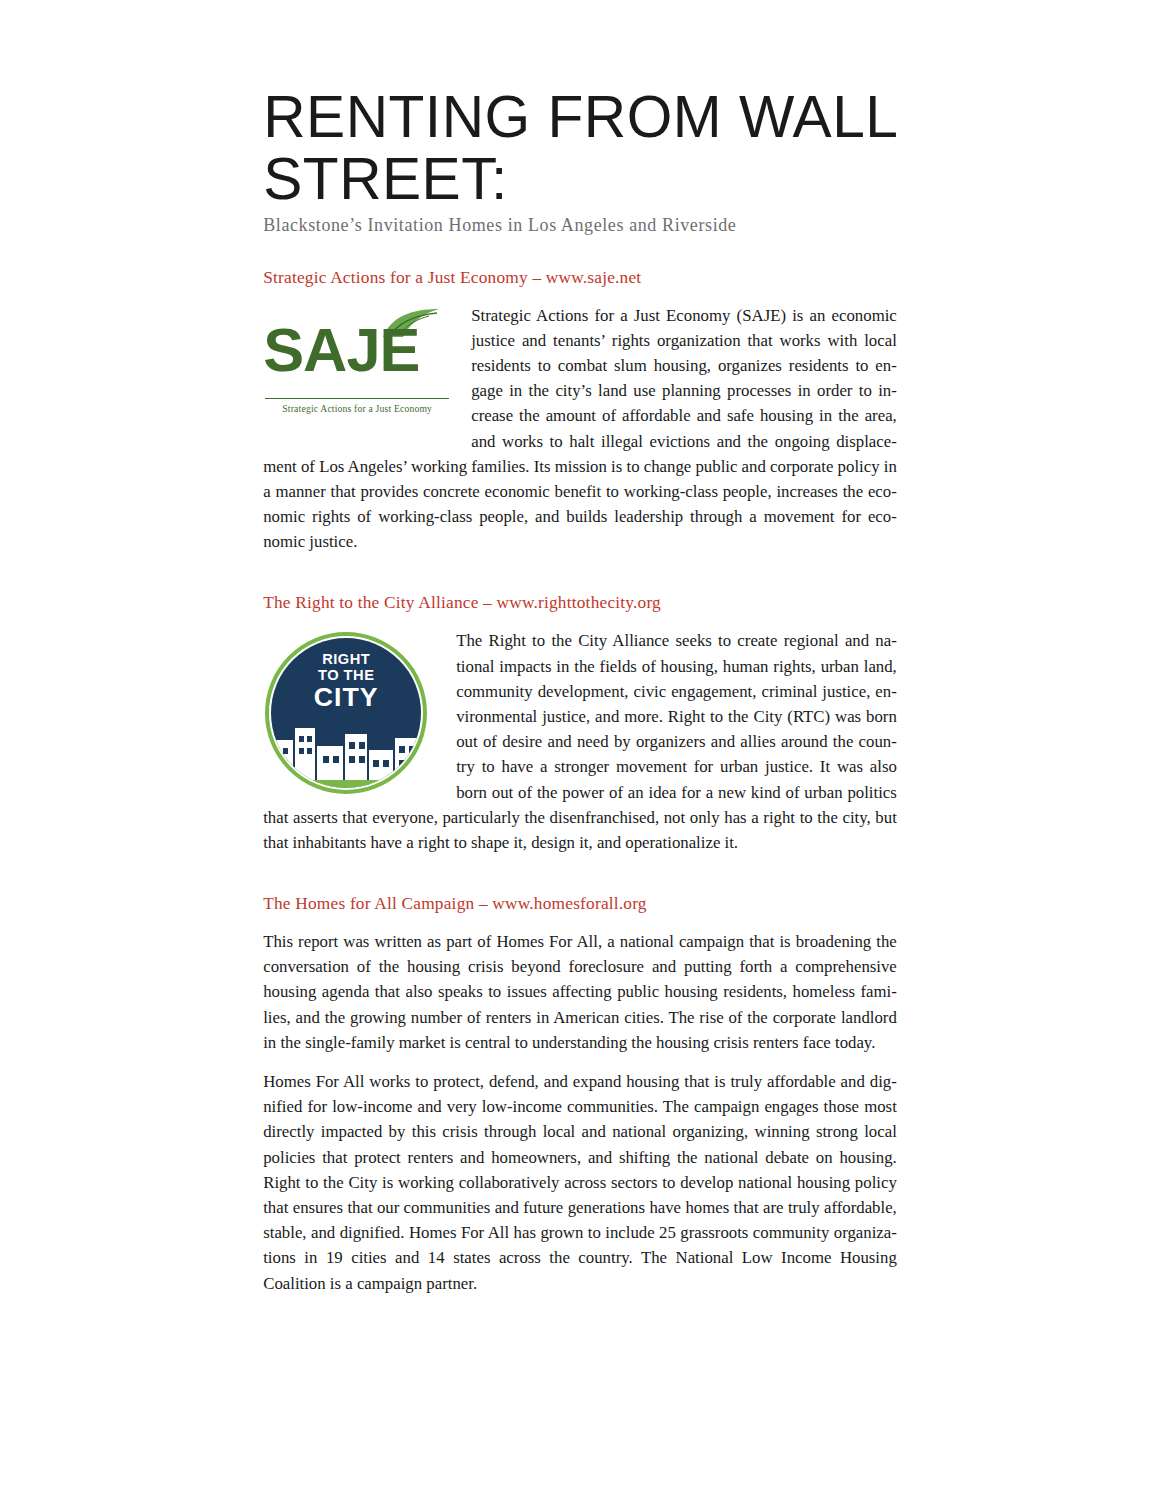RENTING FROM WALL STREET:
Blackstone’s Invitation Homes in Los Angeles and Riverside
Strategic Actions for a Just Economy – www.saje.net
SAJE
Strategic Actions for a Just Economy
Strategic Actions for a Just Economy (SAJE) is an economic justice and tenants’ rights organization that works with local residents to combat slum housing, organizes residents to engage in the city’s land use planning processes in order to increase the amount of affordable and safe housing in the area, and works to halt illegal evictions and the ongoing displacement of Los Angeles’ working families. Its mission is to change public and corporate policy in a manner that provides concrete economic benefit to working-class people, increases the economic rights of working-class people, and builds leadership through a movement for economic justice.
The Right to the City Alliance – www.righttothecity.org
RIGHT
TO THE
CITY
The Right to the City Alliance seeks to create regional and national impacts in the fields of housing, human rights, urban land, community development, civic engagement, criminal justice, environmental justice, and more. Right to the City (RTC) was born out of desire and need by organizers and allies around the country to have a stronger movement for urban justice. It was also born out of the power of an idea for a new kind of urban politics that asserts that everyone, particularly the disenfranchised, not only has a right to the city, but that inhabitants have a right to shape it, design it, and operationalize it.
The Homes for All Campaign – www.homesforall.org
This report was written as part of Homes For All, a national campaign that is broadening the conversation of the housing crisis beyond foreclosure and putting forth a comprehensive housing agenda that also speaks to issues affecting public housing residents, homeless families, and the growing number of renters in American cities. The rise of the corporate landlord in the single-family market is central to understanding the housing crisis renters face today.
Homes For All works to protect, defend, and expand housing that is truly affordable and dignified for low-income and very low-income communities. The campaign engages those most directly impacted by this crisis through local and national organizing, winning strong local policies that protect renters and homeowners, and shifting the national debate on housing. Right to the City is working collaboratively across sectors to develop national housing policy that ensures that our communities and future generations have homes that are truly affordable, stable, and dignified. Homes For All has grown to include 25 grassroots community organizations in 19 cities and 14 states across the country. The National Low Income Housing Coalition is a campaign partner.